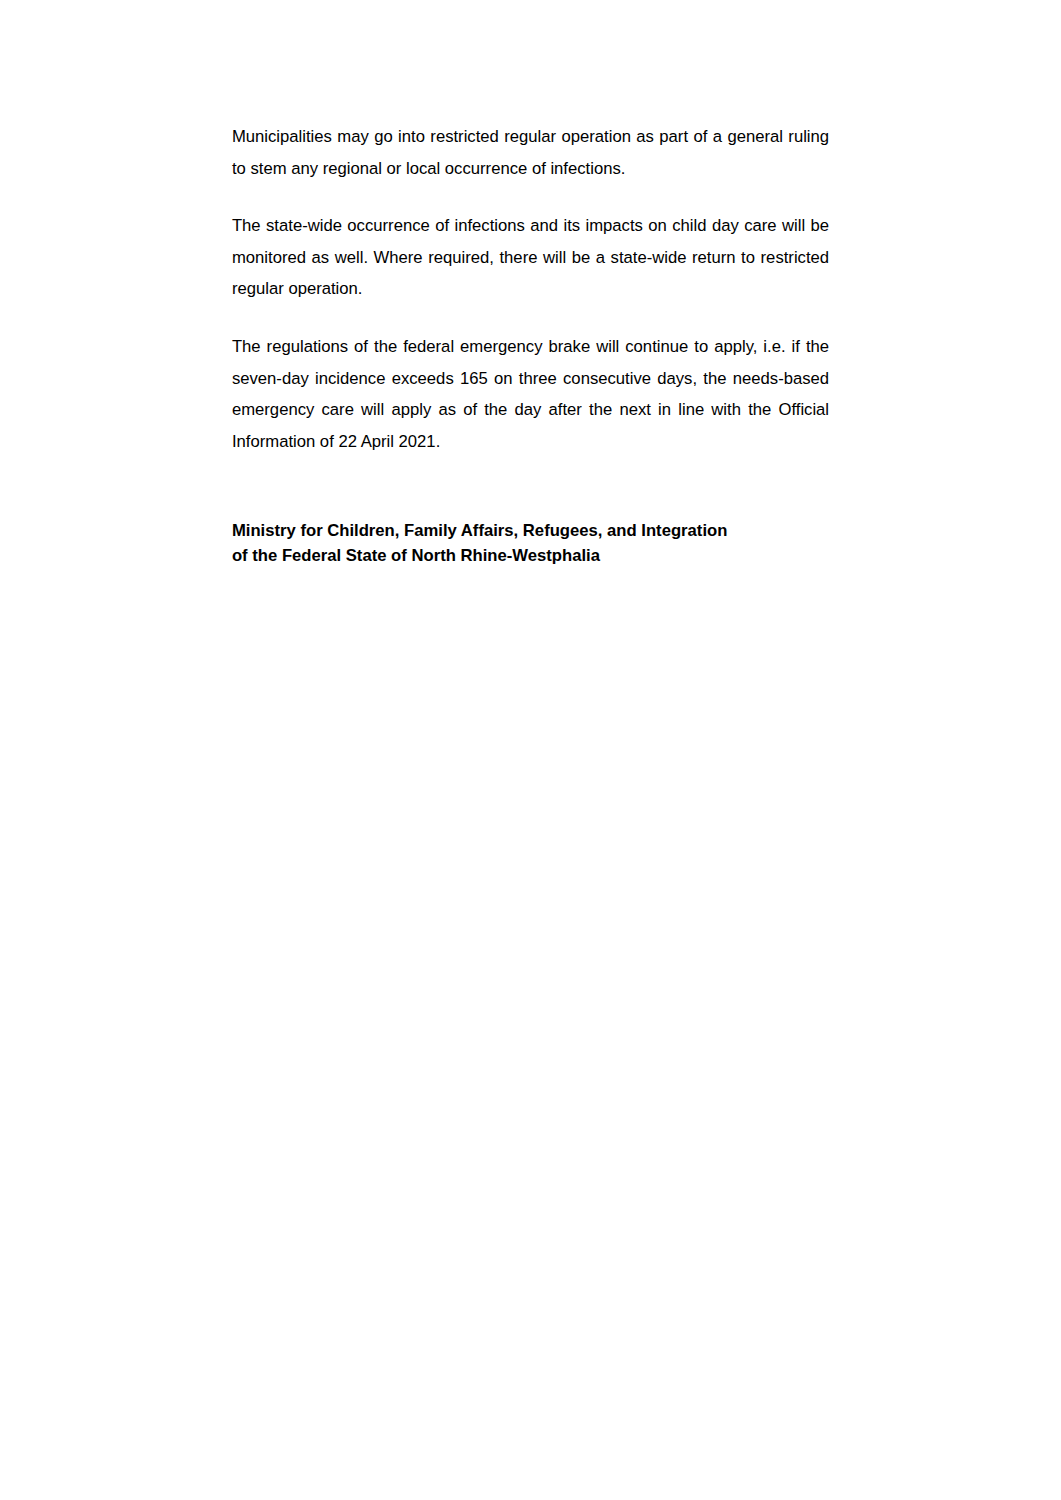Municipalities may go into restricted regular operation as part of a general ruling to stem any regional or local occurrence of infections.
The state-wide occurrence of infections and its impacts on child day care will be monitored as well. Where required, there will be a state-wide return to restricted regular operation.
The regulations of the federal emergency brake will continue to apply, i.e. if the seven-day incidence exceeds 165 on three consecutive days, the needs-based emergency care will apply as of the day after the next in line with the Official Information of 22 April 2021.
Ministry for Children, Family Affairs, Refugees, and Integration
of the Federal State of North Rhine-Westphalia